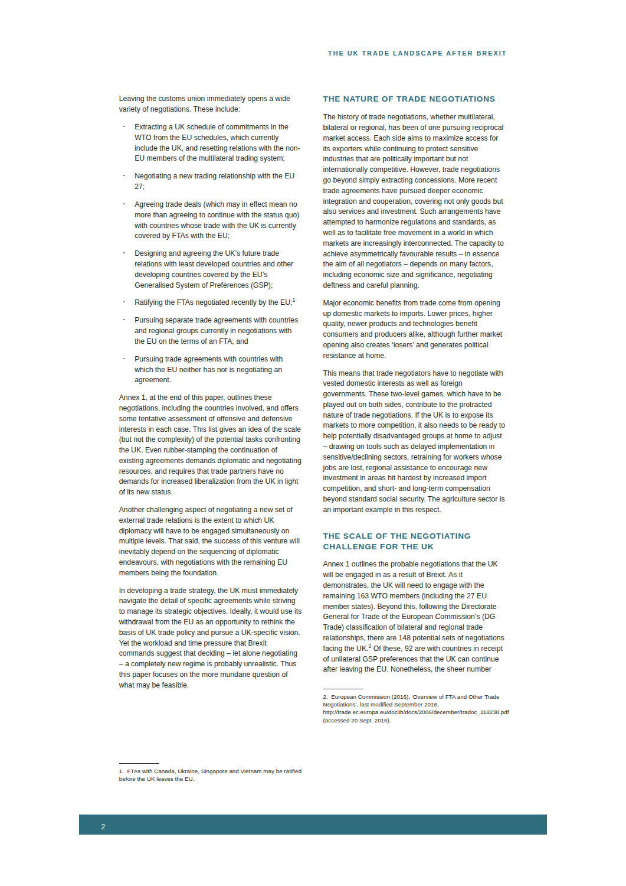The UK Trade Landscape After Brexit
Leaving the customs union immediately opens a wide variety of negotiations. These include:
Extracting a UK schedule of commitments in the WTO from the EU schedules, which currently include the UK, and resetting relations with the non-EU members of the multilateral trading system;
Negotiating a new trading relationship with the EU 27;
Agreeing trade deals (which may in effect mean no more than agreeing to continue with the status quo) with countries whose trade with the UK is currently covered by FTAs with the EU;
Designing and agreeing the UK’s future trade relations with least developed countries and other developing countries covered by the EU’s Generalised System of Preferences (GSP);
Ratifying the FTAs negotiated recently by the EU;1
Pursuing separate trade agreements with countries and regional groups currently in negotiations with the EU on the terms of an FTA; and
Pursuing trade agreements with countries with which the EU neither has nor is negotiating an agreement.
Annex 1, at the end of this paper, outlines these negotiations, including the countries involved, and offers some tentative assessment of offensive and defensive interests in each case. This list gives an idea of the scale (but not the complexity) of the potential tasks confronting the UK. Even rubber-stamping the continuation of existing agreements demands diplomatic and negotiating resources, and requires that trade partners have no demands for increased liberalization from the UK in light of its new status.
Another challenging aspect of negotiating a new set of external trade relations is the extent to which UK diplomacy will have to be engaged simultaneously on multiple levels. That said, the success of this venture will inevitably depend on the sequencing of diplomatic endeavours, with negotiations with the remaining EU members being the foundation.
In developing a trade strategy, the UK must immediately navigate the detail of specific agreements while striving to manage its strategic objectives. Ideally, it would use its withdrawal from the EU as an opportunity to rethink the basis of UK trade policy and pursue a UK-specific vision. Yet the workload and time pressure that Brexit commands suggest that deciding – let alone negotiating – a completely new regime is probably unrealistic. Thus this paper focuses on the more mundane question of what may be feasible.
The nature of trade negotiations
The history of trade negotiations, whether multilateral, bilateral or regional, has been of one pursuing reciprocal market access. Each side aims to maximize access for its exporters while continuing to protect sensitive industries that are politically important but not internationally competitive. However, trade negotiations go beyond simply extracting concessions. More recent trade agreements have pursued deeper economic integration and cooperation, covering not only goods but also services and investment. Such arrangements have attempted to harmonize regulations and standards, as well as to facilitate free movement in a world in which markets are increasingly interconnected. The capacity to achieve asymmetrically favourable results – in essence the aim of all negotiators – depends on many factors, including economic size and significance, negotiating deftness and careful planning.
Major economic benefits from trade come from opening up domestic markets to imports. Lower prices, higher quality, newer products and technologies benefit consumers and producers alike, although further market opening also creates ‘losers’ and generates political resistance at home.
This means that trade negotiators have to negotiate with vested domestic interests as well as foreign governments. These two-level games, which have to be played out on both sides, contribute to the protracted nature of trade negotiations. If the UK is to expose its markets to more competition, it also needs to be ready to help potentially disadvantaged groups at home to adjust – drawing on tools such as delayed implementation in sensitive/declining sectors, retraining for workers whose jobs are lost, regional assistance to encourage new investment in areas hit hardest by increased import competition, and short- and long-term compensation beyond standard social security. The agriculture sector is an important example in this respect.
The scale of the negotiating challenge for the UK
Annex 1 outlines the probable negotiations that the UK will be engaged in as a result of Brexit. As it demonstrates, the UK will need to engage with the remaining 163 WTO members (including the 27 EU member states). Beyond this, following the Directorate General for Trade of the European Commission’s (DG Trade) classification of bilateral and regional trade relationships, there are 148 potential sets of negotiations facing the UK.2 Of these, 92 are with countries in receipt of unilateral GSP preferences that the UK can continue after leaving the EU. Nonetheless, the sheer number
2. European Commission (2016), ‘Overview of FTA and Other Trade Negotiations’, last modified September 2016, http://trade.ec.europa.eu/doclib/docs/2006/december/tradoc_118238.pdf (accessed 20 Sept. 2016).
1. FTAs with Canada, Ukraine, Singapore and Vietnam may be ratified before the UK leaves the EU.
2